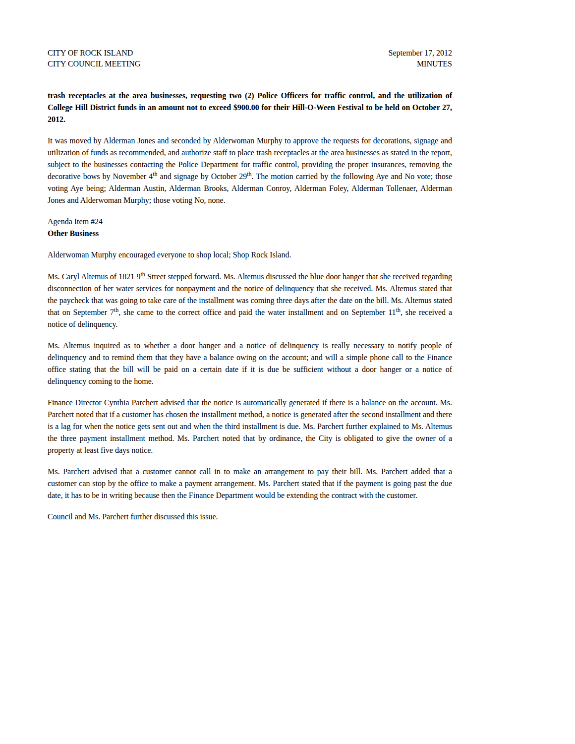CITY OF ROCK ISLAND
CITY COUNCIL MEETING
September 17, 2012
MINUTES
trash receptacles at the area businesses, requesting two (2) Police Officers for traffic control, and the utilization of College Hill District funds in an amount not to exceed $900.00 for their Hill-O-Ween Festival to be held on October 27, 2012.
It was moved by Alderman Jones and seconded by Alderwoman Murphy to approve the requests for decorations, signage and utilization of funds as recommended, and authorize staff to place trash receptacles at the area businesses as stated in the report, subject to the businesses contacting the Police Department for traffic control, providing the proper insurances, removing the decorative bows by November 4th and signage by October 29th. The motion carried by the following Aye and No vote; those voting Aye being; Alderman Austin, Alderman Brooks, Alderman Conroy, Alderman Foley, Alderman Tollenaer, Alderman Jones and Alderwoman Murphy; those voting No, none.
Agenda Item #24
Other Business
Alderwoman Murphy encouraged everyone to shop local; Shop Rock Island.
Ms. Caryl Altemus of 1821 9th Street stepped forward. Ms. Altemus discussed the blue door hanger that she received regarding disconnection of her water services for nonpayment and the notice of delinquency that she received. Ms. Altemus stated that the paycheck that was going to take care of the installment was coming three days after the date on the bill. Ms. Altemus stated that on September 7th, she came to the correct office and paid the water installment and on September 11th, she received a notice of delinquency.
Ms. Altemus inquired as to whether a door hanger and a notice of delinquency is really necessary to notify people of delinquency and to remind them that they have a balance owing on the account; and will a simple phone call to the Finance office stating that the bill will be paid on a certain date if it is due be sufficient without a door hanger or a notice of delinquency coming to the home.
Finance Director Cynthia Parchert advised that the notice is automatically generated if there is a balance on the account. Ms. Parchert noted that if a customer has chosen the installment method, a notice is generated after the second installment and there is a lag for when the notice gets sent out and when the third installment is due. Ms. Parchert further explained to Ms. Altemus the three payment installment method. Ms. Parchert noted that by ordinance, the City is obligated to give the owner of a property at least five days notice.
Ms. Parchert advised that a customer cannot call in to make an arrangement to pay their bill. Ms. Parchert added that a customer can stop by the office to make a payment arrangement. Ms. Parchert stated that if the payment is going past the due date, it has to be in writing because then the Finance Department would be extending the contract with the customer.
Council and Ms. Parchert further discussed this issue.